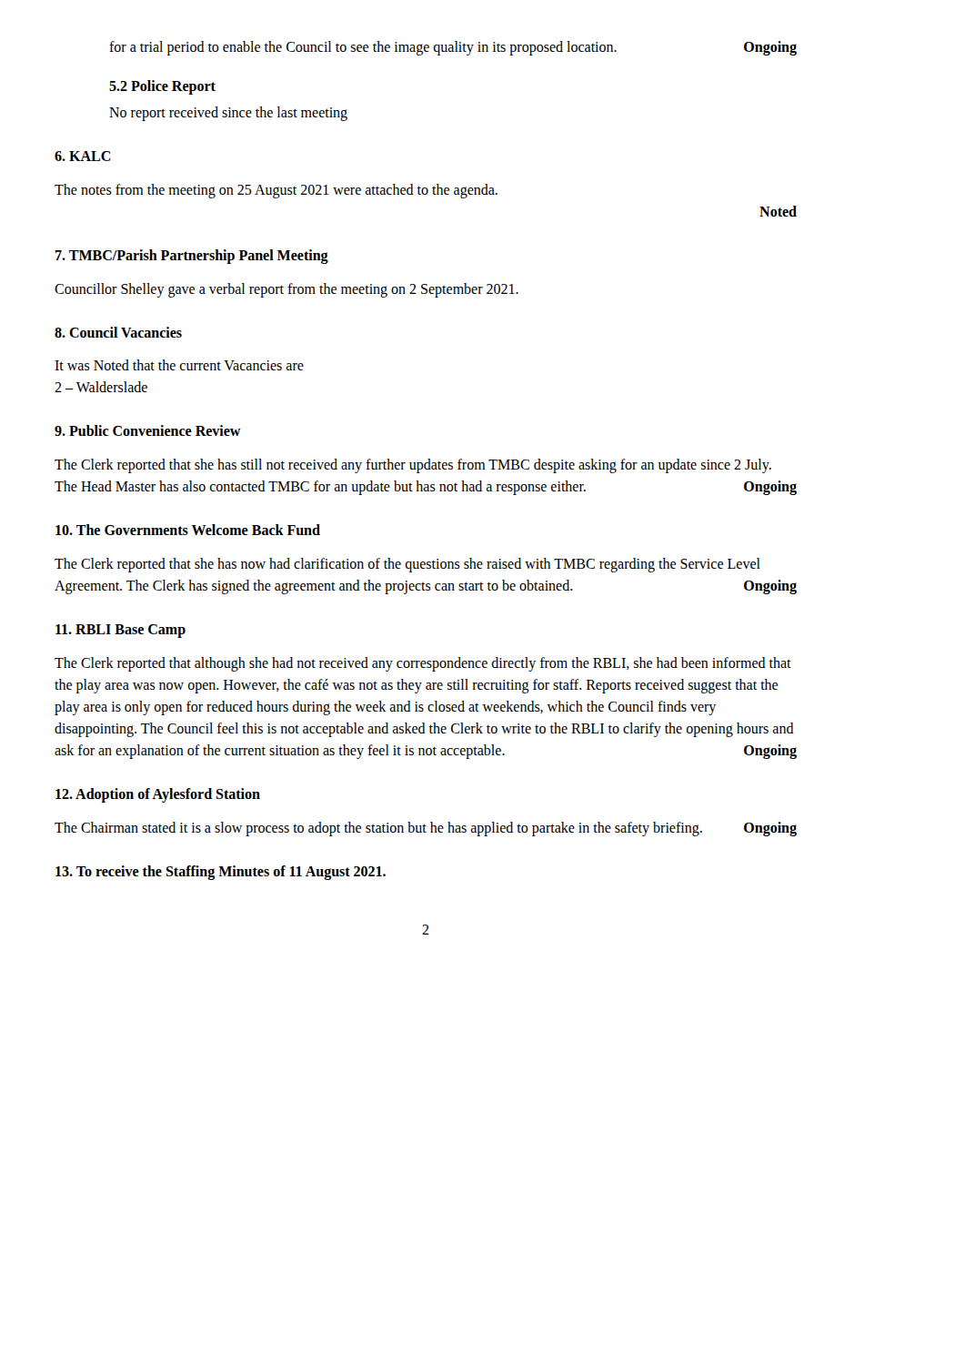for a trial period to enable the Council to see the image quality in its proposed location. Ongoing
5.2 Police Report
No report received since the last meeting
6. KALC
The notes from the meeting on 25 August 2021 were attached to the agenda.
Noted
7. TMBC/Parish Partnership Panel Meeting
Councillor Shelley gave a verbal report from the meeting on 2 September 2021.
8. Council Vacancies
It was Noted that the current Vacancies are
2 – Walderslade
9. Public Convenience Review
The Clerk reported that she has still not received any further updates from TMBC despite asking for an update since 2 July. The Head Master has also contacted TMBC for an update but has not had a response either. Ongoing
10. The Governments Welcome Back Fund
The Clerk reported that she has now had clarification of the questions she raised with TMBC regarding the Service Level Agreement. The Clerk has signed the agreement and the projects can start to be obtained. Ongoing
11. RBLI Base Camp
The Clerk reported that although she had not received any correspondence directly from the RBLI, she had been informed that the play area was now open. However, the café was not as they are still recruiting for staff. Reports received suggest that the play area is only open for reduced hours during the week and is closed at weekends, which the Council finds very disappointing. The Council feel this is not acceptable and asked the Clerk to write to the RBLI to clarify the opening hours and ask for an explanation of the current situation as they feel it is not acceptable. Ongoing
12. Adoption of Aylesford Station
The Chairman stated it is a slow process to adopt the station but he has applied to partake in the safety briefing. Ongoing
13. To receive the Staffing Minutes of 11 August 2021.
2